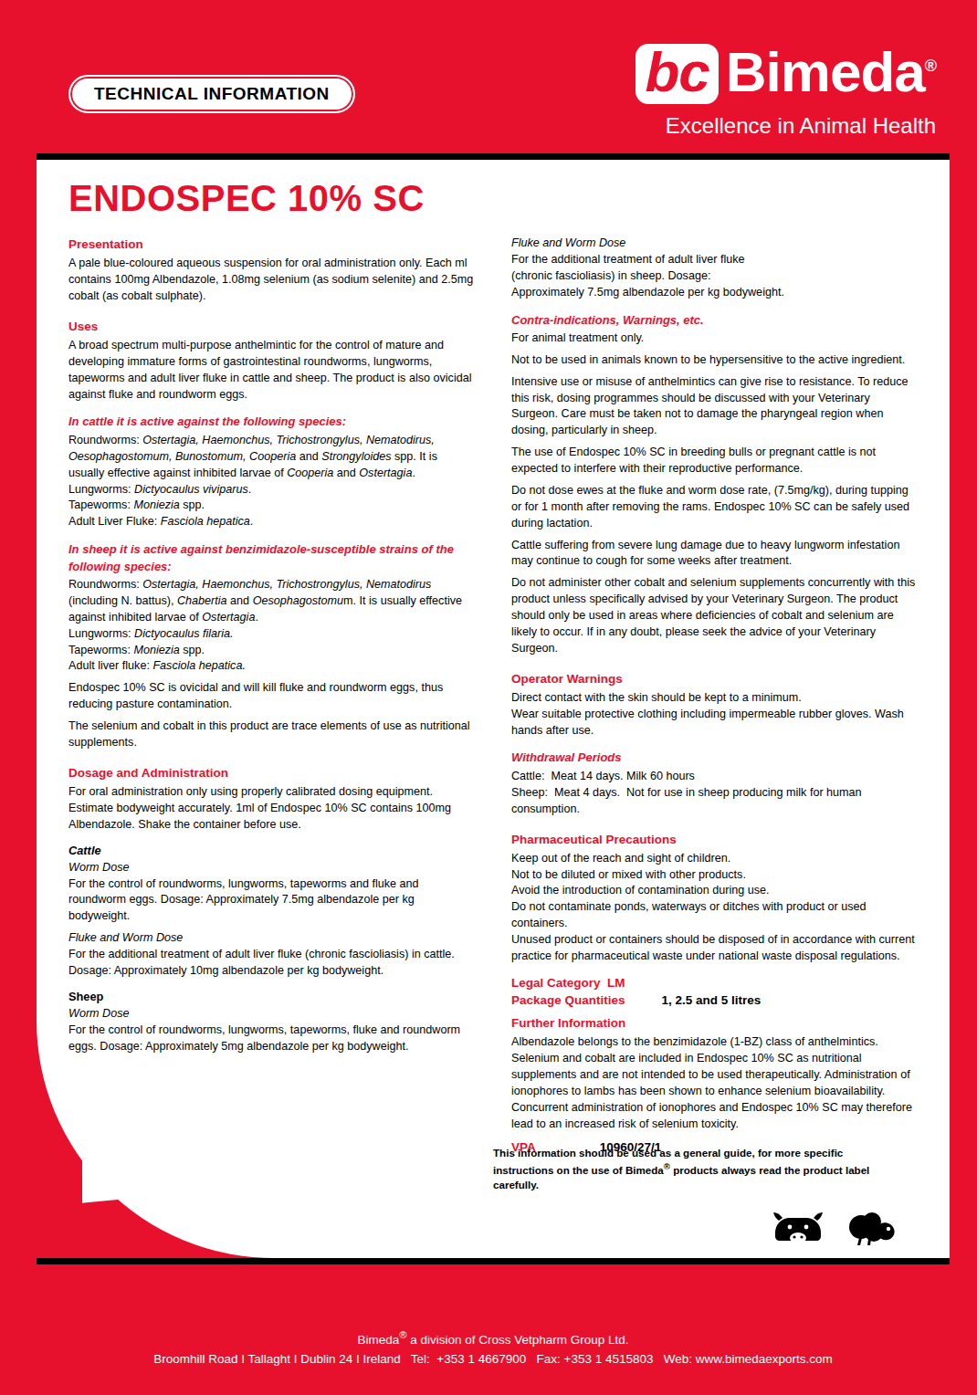TECHNICAL INFORMATION
bc Bimeda®
Excellence in Animal Health
ENDOSPEC 10% SC
Presentation
A pale blue-coloured aqueous suspension for oral administration only. Each ml contains 100mg Albendazole, 1.08mg selenium (as sodium selenite) and 2.5mg cobalt (as cobalt sulphate).
Uses
A broad spectrum multi-purpose anthelmintic for the control of mature and developing immature forms of gastrointestinal roundworms, lungworms, tapeworms and adult liver fluke in cattle and sheep. The product is also ovicidal against fluke and roundworm eggs.
In cattle it is active against the following species:
Roundworms: Ostertagia, Haemonchus, Trichostrongylus, Nematodirus, Oesophagostomum, Bunostomum, Cooperia and Strongyloides spp. It is usually effective against inhibited larvae of Cooperia and Ostertagia.
Lungworms: Dictyocaulus viviparus.
Tapeworms: Moniezia spp.
Adult Liver Fluke: Fasciola hepatica.
In sheep it is active against benzimidazole-susceptible strains of the following species:
Roundworms: Ostertagia, Haemonchus, Trichostrongylus, Nematodirus (including N. battus), Chabertia and Oesophagostomum. It is usually effective against inhibited larvae of Ostertagia.
Lungworms: Dictyocaulus filaria.
Tapeworms: Moniezia spp.
Adult liver fluke: Fasciola hepatica.
Endospec 10% SC is ovicidal and will kill fluke and roundworm eggs, thus reducing pasture contamination.
The selenium and cobalt in this product are trace elements of use as nutritional supplements.
Dosage and Administration
For oral administration only using properly calibrated dosing equipment. Estimate bodyweight accurately. 1ml of Endospec 10% SC contains 100mg Albendazole. Shake the container before use.
Cattle
Worm Dose
For the control of roundworms, lungworms, tapeworms and fluke and roundworm eggs. Dosage: Approximately 7.5mg albendazole per kg bodyweight.
Fluke and Worm Dose
For the additional treatment of adult liver fluke (chronic fascioliasis) in cattle. Dosage: Approximately 10mg albendazole per kg bodyweight.
Sheep
Worm Dose
For the control of roundworms, lungworms, tapeworms, fluke and roundworm eggs. Dosage: Approximately 5mg albendazole per kg bodyweight.
Fluke and Worm Dose
For the additional treatment of adult liver fluke
(chronic fascioliasis) in sheep. Dosage:
Approximately 7.5mg albendazole per kg bodyweight.
Contra-indications, Warnings, etc.
For animal treatment only.
Not to be used in animals known to be hypersensitive to the active ingredient.
Intensive use or misuse of anthelmintics can give rise to resistance. To reduce this risk, dosing programmes should be discussed with your Veterinary Surgeon. Care must be taken not to damage the pharyngeal region when dosing, particularly in sheep.
The use of Endospec 10% SC in breeding bulls or pregnant cattle is not expected to interfere with their reproductive performance.
Do not dose ewes at the fluke and worm dose rate, (7.5mg/kg), during tupping or for 1 month after removing the rams. Endospec 10% SC can be safely used during lactation.
Cattle suffering from severe lung damage due to heavy lungworm infestation may continue to cough for some weeks after treatment.
Do not administer other cobalt and selenium supplements concurrently with this product unless specifically advised by your Veterinary Surgeon. The product should only be used in areas where deficiencies of cobalt and selenium are likely to occur. If in any doubt, please seek the advice of your Veterinary Surgeon.
Operator Warnings
Direct contact with the skin should be kept to a minimum.
Wear suitable protective clothing including impermeable rubber gloves. Wash hands after use.
Withdrawal Periods
Cattle: Meat 14 days. Milk 60 hours
Sheep: Meat 4 days. Not for use in sheep producing milk for human consumption.
Pharmaceutical Precautions
Keep out of the reach and sight of children.
Not to be diluted or mixed with other products.
Avoid the introduction of contamination during use.
Do not contaminate ponds, waterways or ditches with product or used containers.
Unused product or containers should be disposed of in accordance with current practice for pharmaceutical waste under national waste disposal regulations.
Legal Category LM
Package Quantities 1, 2.5 and 5 litres
Further Information
Albendazole belongs to the benzimidazole (1-BZ) class of anthelmintics. Selenium and cobalt are included in Endospec 10% SC as nutritional supplements and are not intended to be used therapeutically. Administration of ionophores to lambs has been shown to enhance selenium bioavailability. Concurrent administration of ionophores and Endospec 10% SC may therefore lead to an increased risk of selenium toxicity.
VPA 10960/27/1
This information should be used as a general guide, for more specific instructions on the use of Bimeda® products always read the product label carefully.
Bimeda® a division of Cross Vetpharm Group Ltd.
Broomhill Road I Tallaght I Dublin 24 I Ireland Tel: +353 1 4667900 Fax: +353 1 4515803 Web: www.bimedaexports.com